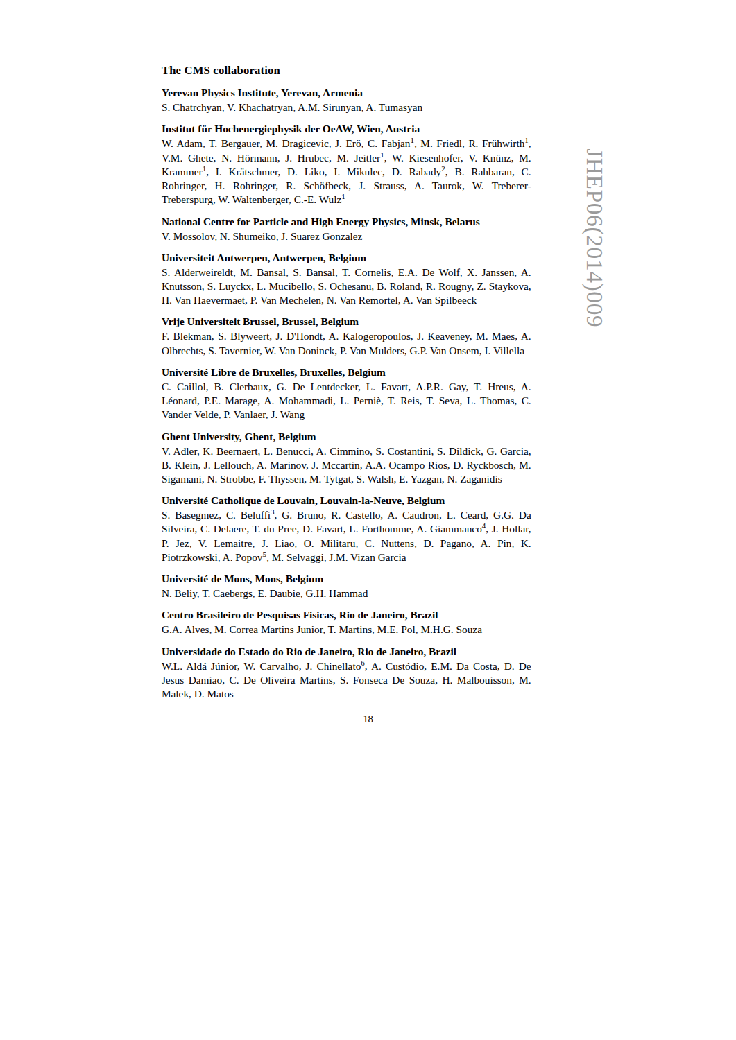JHEP06(2014)009
The CMS collaboration
Yerevan Physics Institute, Yerevan, Armenia
S. Chatrchyan, V. Khachatryan, A.M. Sirunyan, A. Tumasyan
Institut für Hochenergiephysik der OeAW, Wien, Austria
W. Adam, T. Bergauer, M. Dragicevic, J. Erö, C. Fabjan1, M. Friedl, R. Frühwirth1, V.M. Ghete, N. Hörmann, J. Hrubec, M. Jeitler1, W. Kiesenhofer, V. Knünz, M. Krammer1, I. Krätschmer, D. Liko, I. Mikulec, D. Rabady2, B. Rahbaran, C. Rohringer, H. Rohringer, R. Schöfbeck, J. Strauss, A. Taurok, W. Treberer-Treberspurg, W. Waltenberger, C.-E. Wulz1
National Centre for Particle and High Energy Physics, Minsk, Belarus
V. Mossolov, N. Shumeiko, J. Suarez Gonzalez
Universiteit Antwerpen, Antwerpen, Belgium
S. Alderweireldt, M. Bansal, S. Bansal, T. Cornelis, E.A. De Wolf, X. Janssen, A. Knutsson, S. Luyckx, L. Mucibello, S. Ochesanu, B. Roland, R. Rougny, Z. Staykova, H. Van Haevermaet, P. Van Mechelen, N. Van Remortel, A. Van Spilbeeck
Vrije Universiteit Brussel, Brussel, Belgium
F. Blekman, S. Blyweert, J. D'Hondt, A. Kalogeropoulos, J. Keaveney, M. Maes, A. Olbrechts, S. Tavernier, W. Van Doninck, P. Van Mulders, G.P. Van Onsem, I. Villella
Université Libre de Bruxelles, Bruxelles, Belgium
C. Caillol, B. Clerbaux, G. De Lentdecker, L. Favart, A.P.R. Gay, T. Hreus, A. Léonard, P.E. Marage, A. Mohammadi, L. Perniè, T. Reis, T. Seva, L. Thomas, C. Vander Velde, P. Vanlaer, J. Wang
Ghent University, Ghent, Belgium
V. Adler, K. Beernaert, L. Benucci, A. Cimmino, S. Costantini, S. Dildick, G. Garcia, B. Klein, J. Lellouch, A. Marinov, J. Mccartin, A.A. Ocampo Rios, D. Ryckbosch, M. Sigamani, N. Strobbe, F. Thyssen, M. Tytgat, S. Walsh, E. Yazgan, N. Zaganidis
Université Catholique de Louvain, Louvain-la-Neuve, Belgium
S. Basegmez, C. Beluffi3, G. Bruno, R. Castello, A. Caudron, L. Ceard, G.G. Da Silveira, C. Delaere, T. du Pree, D. Favart, L. Forthomme, A. Giammanco4, J. Hollar, P. Jez, V. Lemaitre, J. Liao, O. Militaru, C. Nuttens, D. Pagano, A. Pin, K. Piotrzkowski, A. Popov5, M. Selvaggi, J.M. Vizan Garcia
Université de Mons, Mons, Belgium
N. Beliy, T. Caebergs, E. Daubie, G.H. Hammad
Centro Brasileiro de Pesquisas Fisicas, Rio de Janeiro, Brazil
G.A. Alves, M. Correa Martins Junior, T. Martins, M.E. Pol, M.H.G. Souza
Universidade do Estado do Rio de Janeiro, Rio de Janeiro, Brazil
W.L. Aldá Júnior, W. Carvalho, J. Chinellato6, A. Custódio, E.M. Da Costa, D. De Jesus Damiao, C. De Oliveira Martins, S. Fonseca De Souza, H. Malbouisson, M. Malek, D. Matos
– 18 –